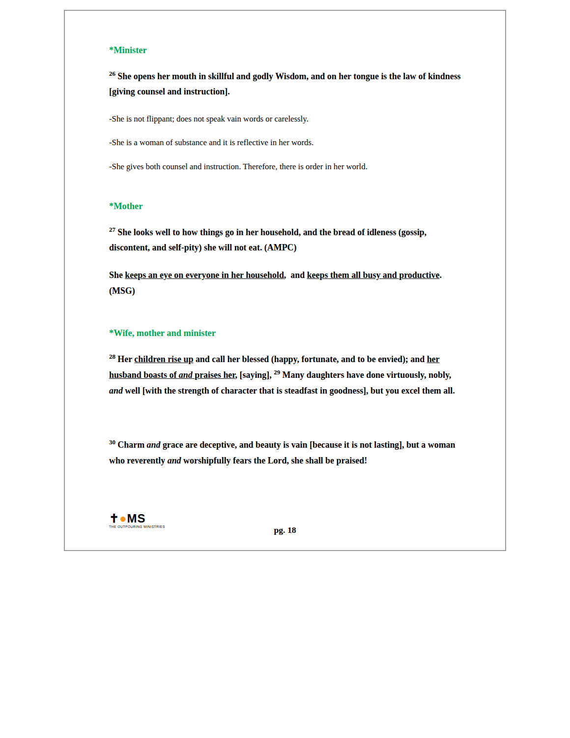*Minister
26 She opens her mouth in skillful and godly Wisdom, and on her tongue is the law of kindness [giving counsel and instruction].
-She is not flippant; does not speak vain words or carelessly.
-She is a woman of substance and it is reflective in her words.
-She gives both counsel and instruction. Therefore, there is order in her world.
*Mother
27 She looks well to how things go in her household, and the bread of idleness (gossip, discontent, and self-pity) she will not eat. (AMPC)
She keeps an eye on everyone in her household, and keeps them all busy and productive. (MSG)
*Wife, mother and minister
28 Her children rise up and call her blessed (happy, fortunate, and to be envied); and her husband boasts of and praises her, [saying], 29 Many daughters have done virtuously, nobly, and well [with the strength of character that is steadfast in goodness], but you excel them all.
30 Charm and grace are deceptive, and beauty is vain [because it is not lasting], but a woman who reverently and worshipfully fears the Lord, she shall be praised!
✝●MS THE OUTPOURING MINISTRIES
pg. 18